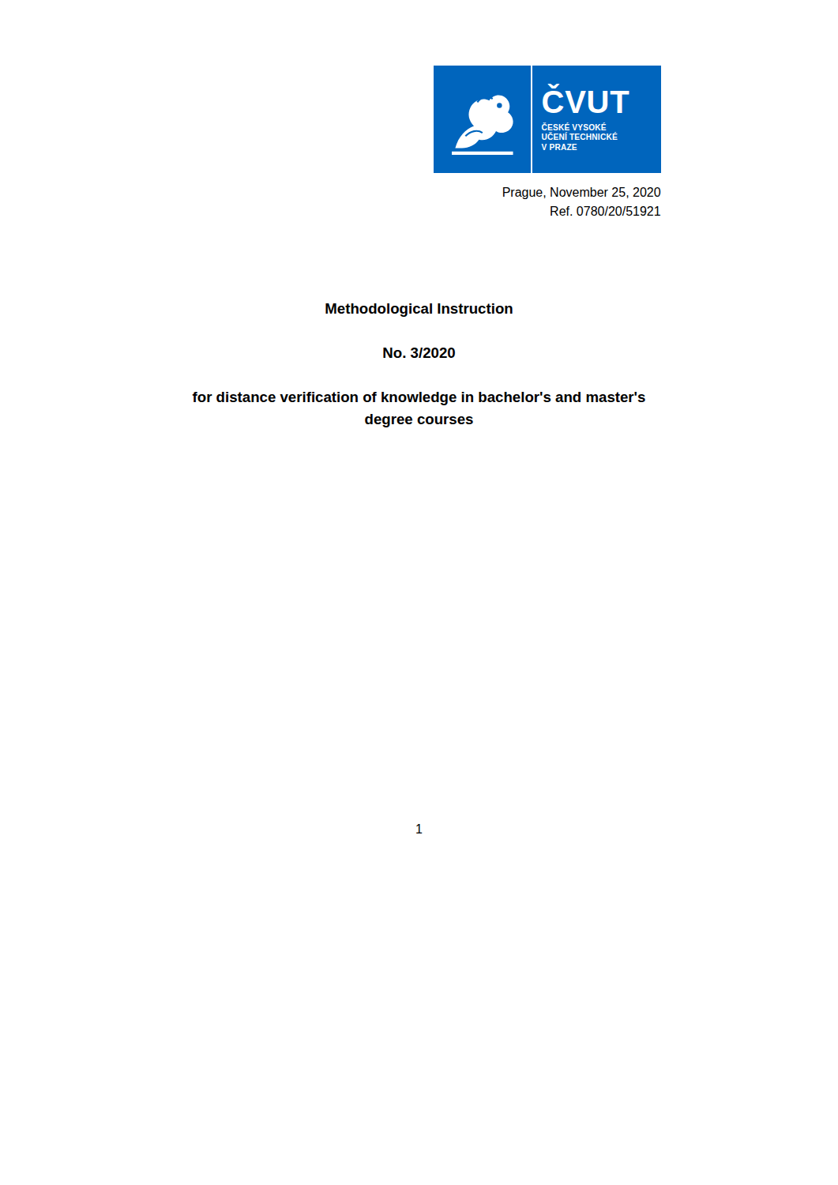ČVUT
České vysoké
učení technické
v Praze
Prague, November 25, 2020
Ref. 0780/20/51921
Methodological Instruction
No. 3/2020
for distance verification of knowledge in bachelor's and master's degree courses
1